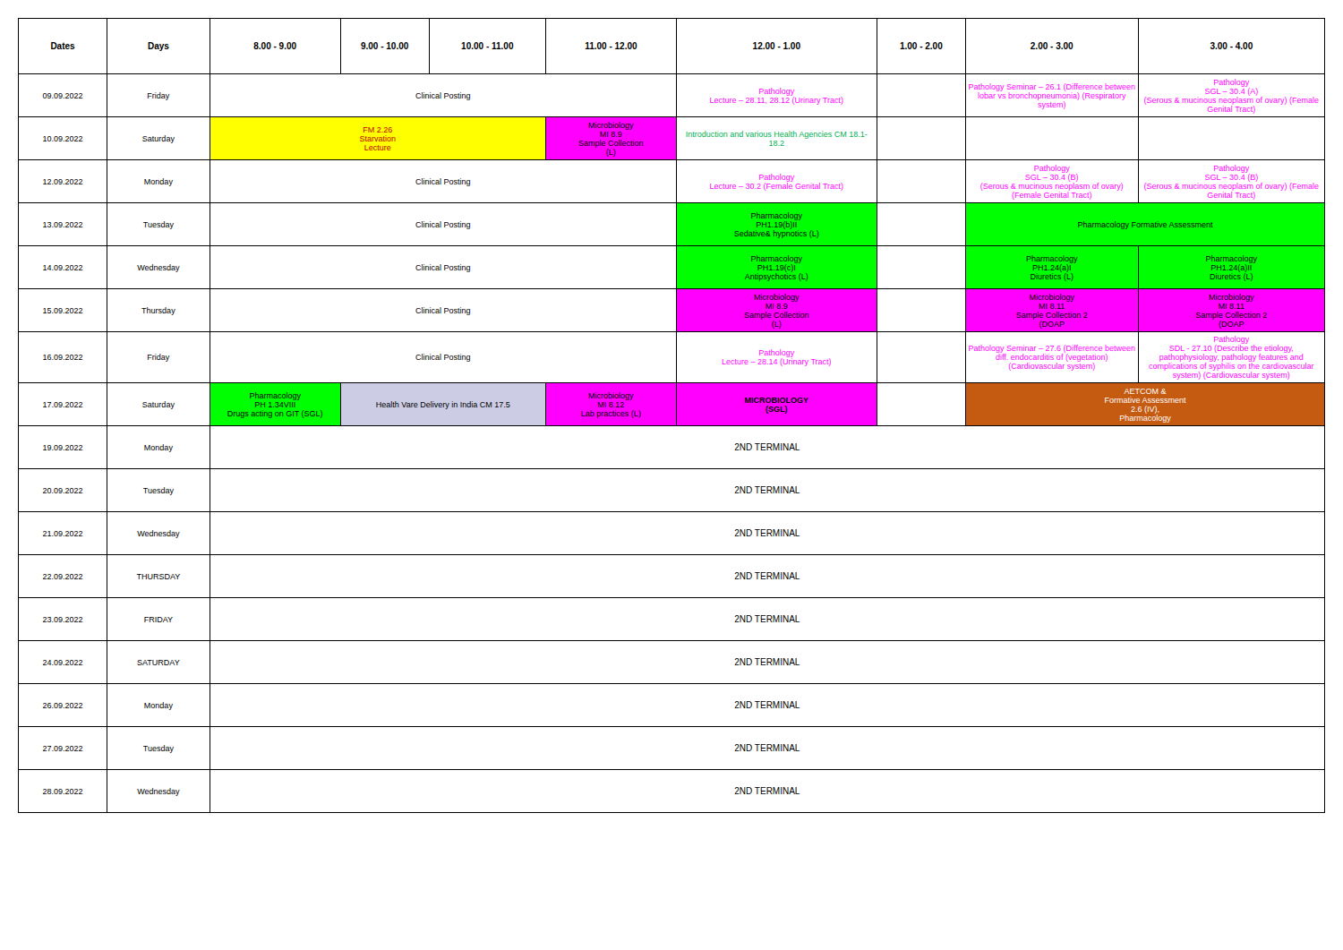| Dates | Days | 8.00 - 9.00 | 9.00 - 10.00 | 10.00 - 11.00 | 11.00 - 12.00 | 12.00 - 1.00 | 1.00 - 2.00 | 2.00 - 3.00 | 3.00 - 4.00 |
| --- | --- | --- | --- | --- | --- | --- | --- | --- | --- |
| 09.09.2022 | Friday | Clinical Posting | Pathology Lecture – 28.11, 28.12 (Urinary Tract) | | Pathology Seminar – 26.1 (Difference between lobar vs bronchopneumonia) (Respiratory system) | Pathology SGL – 30.4 (A) (Serous & mucinous neoplasm of ovary) (Female Genital Tract) |
| 10.09.2022 | Saturday | FM 2.26 Starvation Lecture | Microbiology MI 8.9 Sample Collection (L) | Introduction and various Health Agencies CM 18.1-18.2 | | | |
| 12.09.2022 | Monday | Clinical Posting | Pathology Lecture – 30.2 (Female Genital Tract) | | Pathology SGL – 30.4 (B) (Serous & mucinous neoplasm of ovary) (Female Genital Tract) | Pathology SGL – 30.4 (B) (Serous & mucinous neoplasm of ovary) (Female Genital Tract) |
| 13.09.2022 | Tuesday | Clinical Posting | Pharmacology PH1.19(b)II Sedative& hypnotics (L) | | Pharmacology Formative Assessment |
| 14.09.2022 | Wednesday | Clinical Posting | Pharmacology PH1.19(c)I Antipsychotics (L) | | Pharmacology PH1.24(a)I Diuretics (L) | Pharmacology PH1.24(a)II Diuretics (L) |
| 15.09.2022 | Thursday | Clinical Posting | Microbiology MI 8.9 Sample Collection (L) | | Microbiology MI 8.11 Sample Collection 2 (DOAP | Microbiology MI 8.11 Sample Collection 2 (DOAP |
| 16.09.2022 | Friday | Clinical Posting | Pathology Lecture – 28.14 (Urinary Tract) | | Pathology Seminar – 27.6 (Difference between diff. endocarditis of (vegetation) (Cardiovascular system) | Pathology SDL - 27.10 (Describe the etiology, pathophysiology, pathology features and complications of syphilis on the cardiovascular system) (Cardiovascular system) |
| 17.09.2022 | Saturday | Pharmacology PH 1.34VIII Drugs acting on GIT (SGL) | Health Vare Delivery in India CM 17.5 | Microbiology MI 8.12 Lab practices (L) | MICROBIOLOGY (SGL) | | AETCOM & Formative Assessment 2.6 (IV), Pharmacology |
| 19.09.2022 | Monday | 2ND TERMINAL |
| 20.09.2022 | Tuesday | 2ND TERMINAL |
| 21.09.2022 | Wednesday | 2ND TERMINAL |
| 22.09.2022 | THURSDAY | 2ND TERMINAL |
| 23.09.2022 | FRIDAY | 2ND TERMINAL |
| 24.09.2022 | SATURDAY | 2ND TERMINAL |
| 26.09.2022 | Monday | 2ND TERMINAL |
| 27.09.2022 | Tuesday | 2ND TERMINAL |
| 28.09.2022 | Wednesday | 2ND TERMINAL |